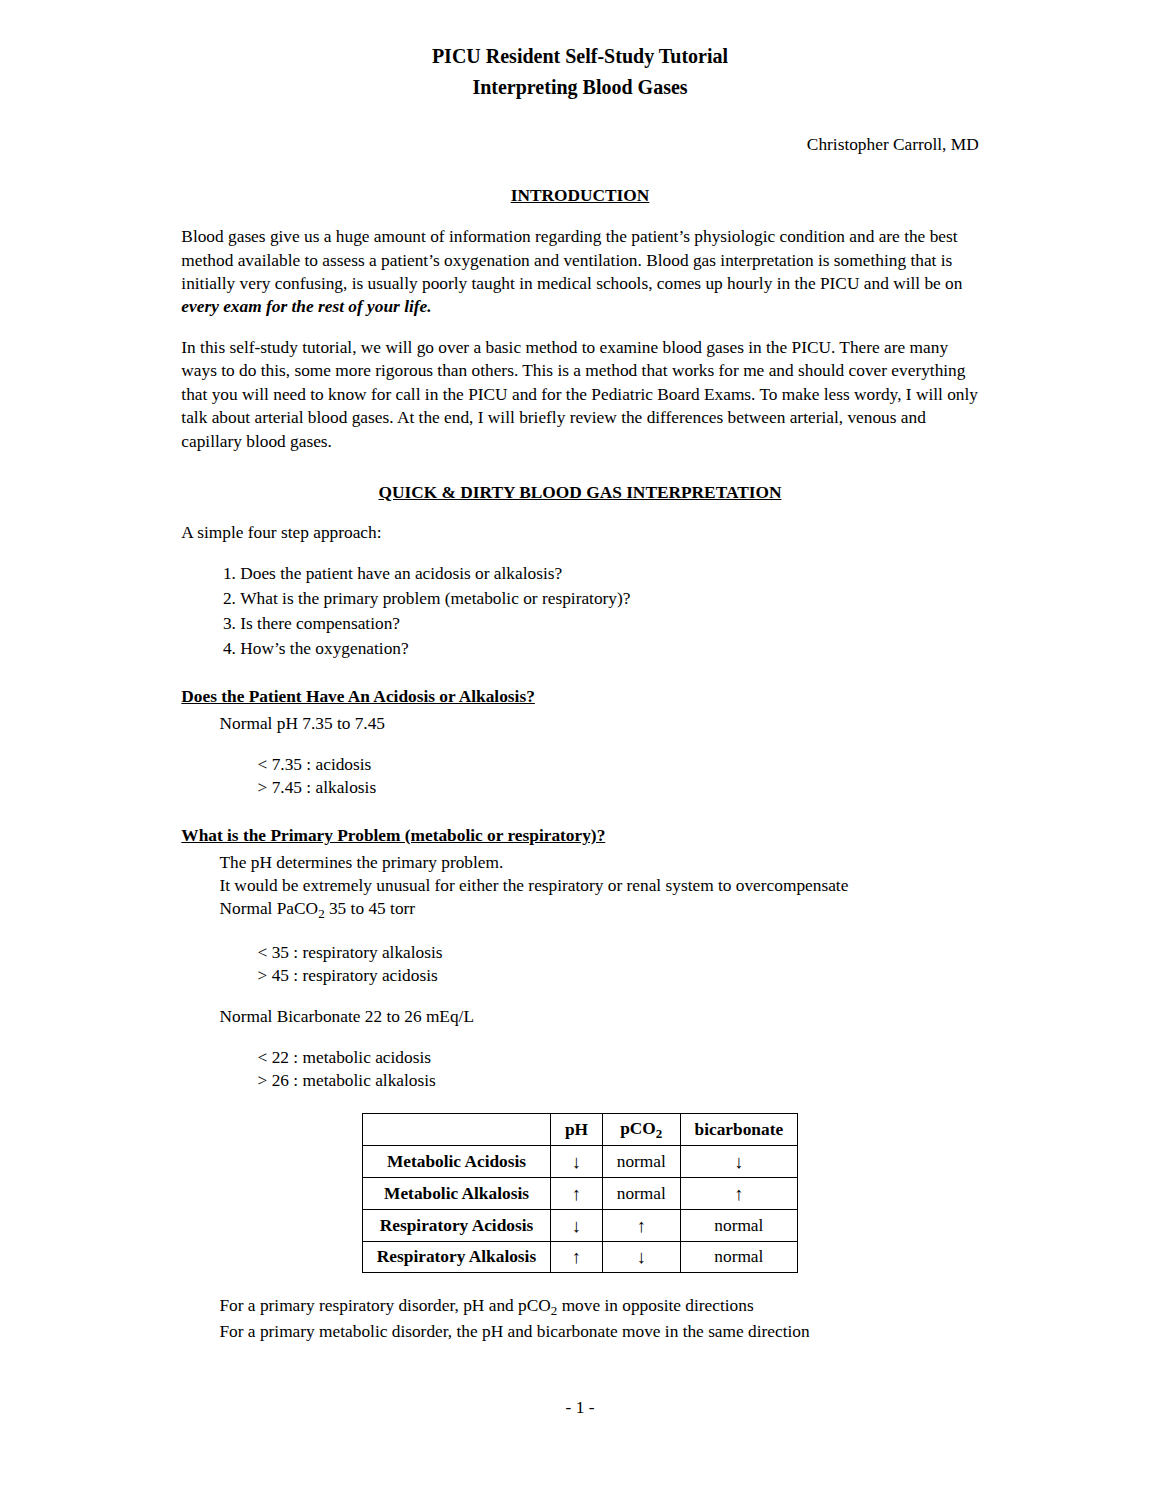PICU Resident Self-Study Tutorial
Interpreting Blood Gases
Christopher Carroll, MD
INTRODUCTION
Blood gases give us a huge amount of information regarding the patient’s physiologic condition and are the best method available to assess a patient’s oxygenation and ventilation. Blood gas interpretation is something that is initially very confusing, is usually poorly taught in medical schools, comes up hourly in the PICU and will be on every exam for the rest of your life.
In this self-study tutorial, we will go over a basic method to examine blood gases in the PICU. There are many ways to do this, some more rigorous than others. This is a method that works for me and should cover everything that you will need to know for call in the PICU and for the Pediatric Board Exams. To make less wordy, I will only talk about arterial blood gases. At the end, I will briefly review the differences between arterial, venous and capillary blood gases.
QUICK & DIRTY BLOOD GAS INTERPRETATION
A simple four step approach:
Does the patient have an acidosis or alkalosis?
What is the primary problem (metabolic or respiratory)?
Is there compensation?
How’s the oxygenation?
Does the Patient Have An Acidosis or Alkalosis?
Normal pH 7.35 to 7.45
< 7.35 : acidosis
> 7.45 : alkalosis
What is the Primary Problem (metabolic or respiratory)?
The pH determines the primary problem.
It would be extremely unusual for either the respiratory or renal system to overcompensate
Normal PaCO2 35 to 45 torr
< 35 : respiratory alkalosis
> 45 : respiratory acidosis
Normal Bicarbonate 22 to 26 mEq/L
< 22 : metabolic acidosis
> 26 : metabolic alkalosis
| | pH | pCO 2 | bicarbonate |
| --- | --- | --- | --- |
| Metabolic Acidosis | ↓ | normal | ↓ |
| Metabolic Alkalosis | ↑ | normal | ↑ |
| Respiratory Acidosis | ↓ | ↑ | normal |
| Respiratory Alkalosis | ↑ | ↓ | normal |
For a primary respiratory disorder, pH and pCO2 move in opposite directions
For a primary metabolic disorder, the pH and bicarbonate move in the same direction
- 1 -